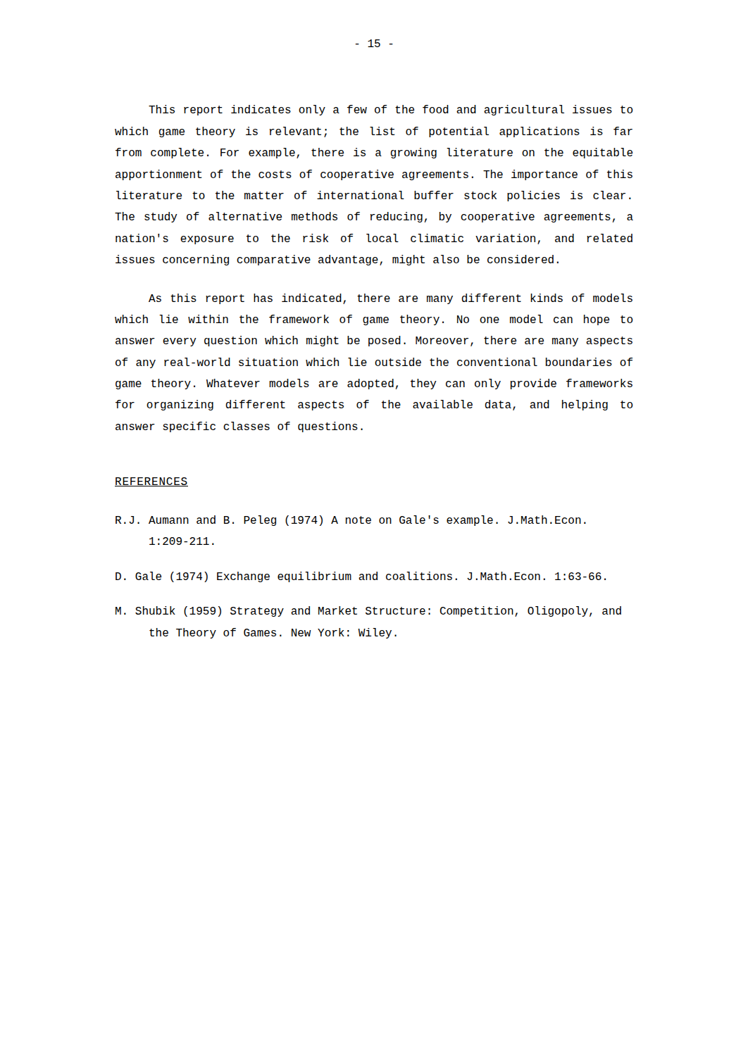- 15 -
This report indicates only a few of the food and agricultural issues to which game theory is relevant; the list of potential applications is far from complete. For example, there is a growing literature on the equitable apportionment of the costs of cooperative agreements. The importance of this literature to the matter of international buffer stock policies is clear. The study of alternative methods of reducing, by cooperative agreements, a nation's exposure to the risk of local climatic variation, and related issues concerning comparative advantage, might also be considered.
As this report has indicated, there are many different kinds of models which lie within the framework of game theory. No one model can hope to answer every question which might be posed. Moreover, there are many aspects of any real-world situation which lie outside the conventional boundaries of game theory. Whatever models are adopted, they can only provide frameworks for organizing different aspects of the available data, and helping to answer specific classes of questions.
References
R.J. Aumann and B. Peleg (1974) A note on Gale's example. J.Math.Econ. 1:209-211.
D. Gale (1974) Exchange equilibrium and coalitions. J.Math.Econ. 1:63-66.
M. Shubik (1959) Strategy and Market Structure: Competition, Oligopoly, and the Theory of Games. New York: Wiley.